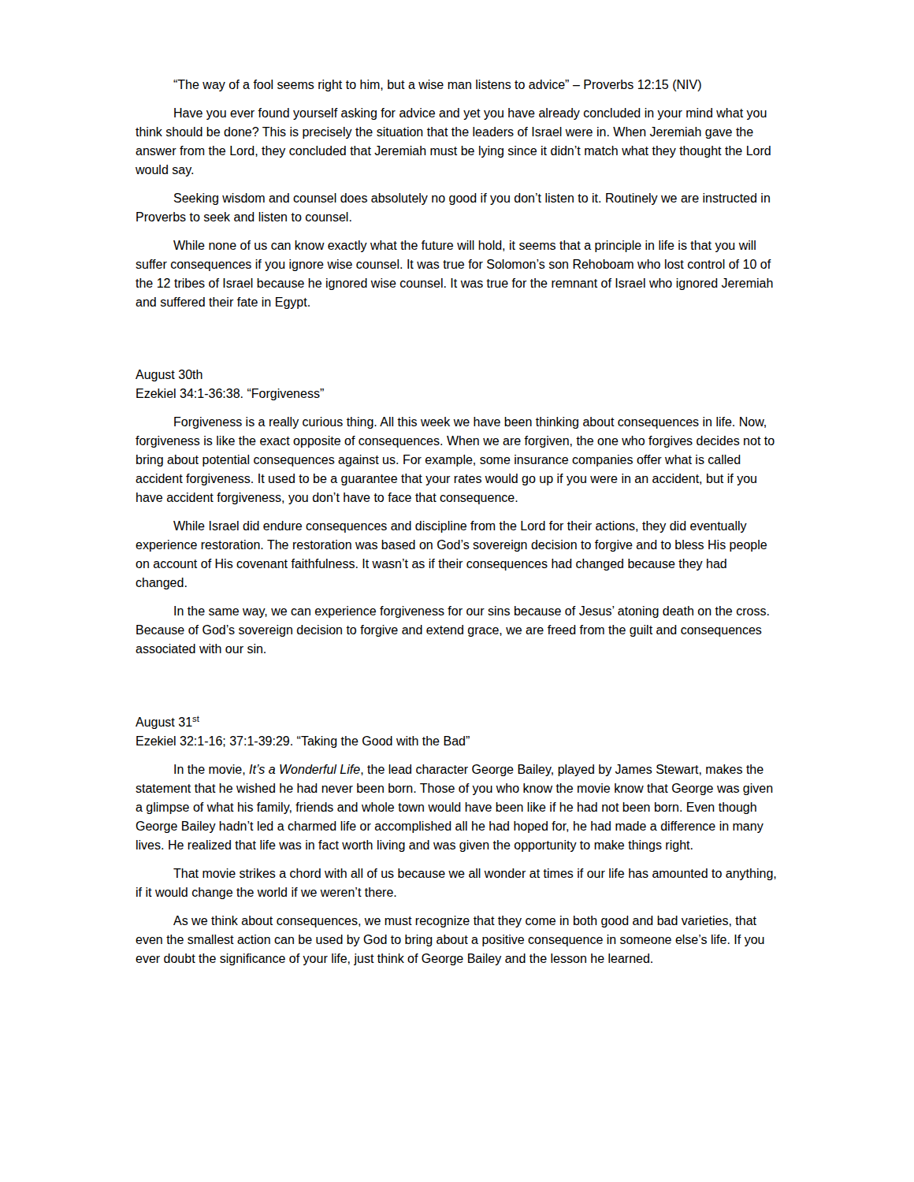“The way of a fool seems right to him, but a wise man listens to advice” – Proverbs 12:15 (NIV)
Have you ever found yourself asking for advice and yet you have already concluded in your mind what you think should be done? This is precisely the situation that the leaders of Israel were in. When Jeremiah gave the answer from the Lord, they concluded that Jeremiah must be lying since it didn’t match what they thought the Lord would say.
Seeking wisdom and counsel does absolutely no good if you don’t listen to it. Routinely we are instructed in Proverbs to seek and listen to counsel.
While none of us can know exactly what the future will hold, it seems that a principle in life is that you will suffer consequences if you ignore wise counsel. It was true for Solomon’s son Rehoboam who lost control of 10 of the 12 tribes of Israel because he ignored wise counsel. It was true for the remnant of Israel who ignored Jeremiah and suffered their fate in Egypt.
August 30th
Ezekiel 34:1-36:38. “Forgiveness”
Forgiveness is a really curious thing. All this week we have been thinking about consequences in life. Now, forgiveness is like the exact opposite of consequences. When we are forgiven, the one who forgives decides not to bring about potential consequences against us. For example, some insurance companies offer what is called accident forgiveness. It used to be a guarantee that your rates would go up if you were in an accident, but if you have accident forgiveness, you don’t have to face that consequence.
While Israel did endure consequences and discipline from the Lord for their actions, they did eventually experience restoration. The restoration was based on God’s sovereign decision to forgive and to bless His people on account of His covenant faithfulness. It wasn’t as if their consequences had changed because they had changed.
In the same way, we can experience forgiveness for our sins because of Jesus’ atoning death on the cross. Because of God’s sovereign decision to forgive and extend grace, we are freed from the guilt and consequences associated with our sin.
August 31st
Ezekiel 32:1-16; 37:1-39:29. “Taking the Good with the Bad”
In the movie, It’s a Wonderful Life, the lead character George Bailey, played by James Stewart, makes the statement that he wished he had never been born. Those of you who know the movie know that George was given a glimpse of what his family, friends and whole town would have been like if he had not been born. Even though George Bailey hadn’t led a charmed life or accomplished all he had hoped for, he had made a difference in many lives. He realized that life was in fact worth living and was given the opportunity to make things right.
That movie strikes a chord with all of us because we all wonder at times if our life has amounted to anything, if it would change the world if we weren’t there.
As we think about consequences, we must recognize that they come in both good and bad varieties, that even the smallest action can be used by God to bring about a positive consequence in someone else’s life. If you ever doubt the significance of your life, just think of George Bailey and the lesson he learned.